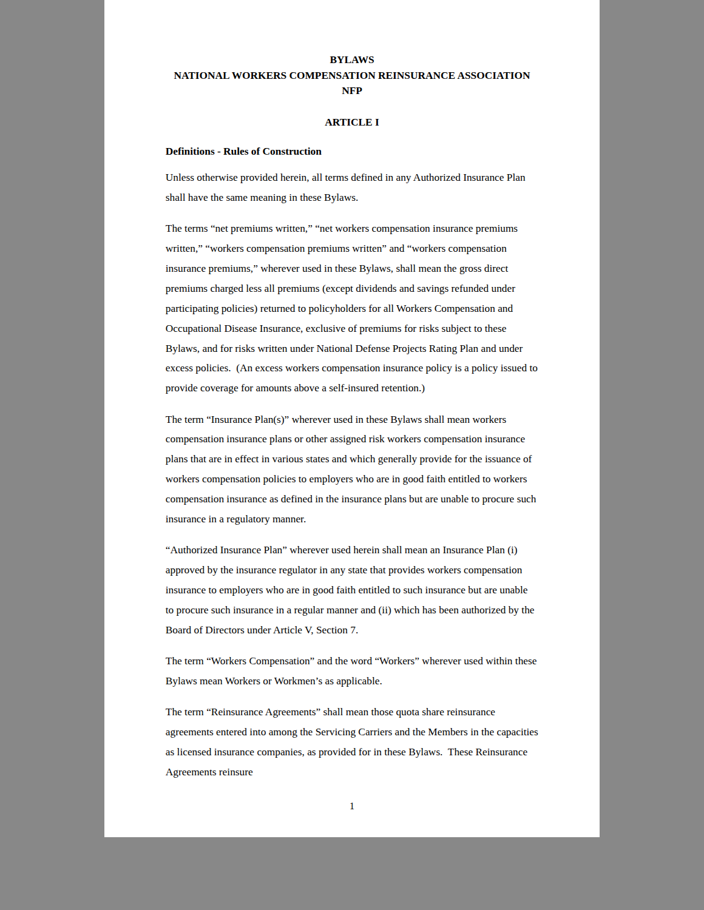BYLAWS
NATIONAL WORKERS COMPENSATION REINSURANCE ASSOCIATION NFP
ARTICLE I
Definitions - Rules of Construction
Unless otherwise provided herein, all terms defined in any Authorized Insurance Plan shall have the same meaning in these Bylaws.
The terms “net premiums written,” “net workers compensation insurance premiums written,” “workers compensation premiums written” and “workers compensation insurance premiums,” wherever used in these Bylaws, shall mean the gross direct premiums charged less all premiums (except dividends and savings refunded under participating policies) returned to policyholders for all Workers Compensation and Occupational Disease Insurance, exclusive of premiums for risks subject to these Bylaws, and for risks written under National Defense Projects Rating Plan and under excess policies. (An excess workers compensation insurance policy is a policy issued to provide coverage for amounts above a self-insured retention.)
The term “Insurance Plan(s)” wherever used in these Bylaws shall mean workers compensation insurance plans or other assigned risk workers compensation insurance plans that are in effect in various states and which generally provide for the issuance of workers compensation policies to employers who are in good faith entitled to workers compensation insurance as defined in the insurance plans but are unable to procure such insurance in a regulatory manner.
“Authorized Insurance Plan” wherever used herein shall mean an Insurance Plan (i) approved by the insurance regulator in any state that provides workers compensation insurance to employers who are in good faith entitled to such insurance but are unable to procure such insurance in a regular manner and (ii) which has been authorized by the Board of Directors under Article V, Section 7.
The term “Workers Compensation” and the word “Workers” wherever used within these Bylaws mean Workers or Workmen’s as applicable.
The term “Reinsurance Agreements” shall mean those quota share reinsurance agreements entered into among the Servicing Carriers and the Members in the capacities as licensed insurance companies, as provided for in these Bylaws. These Reinsurance Agreements reinsure
1